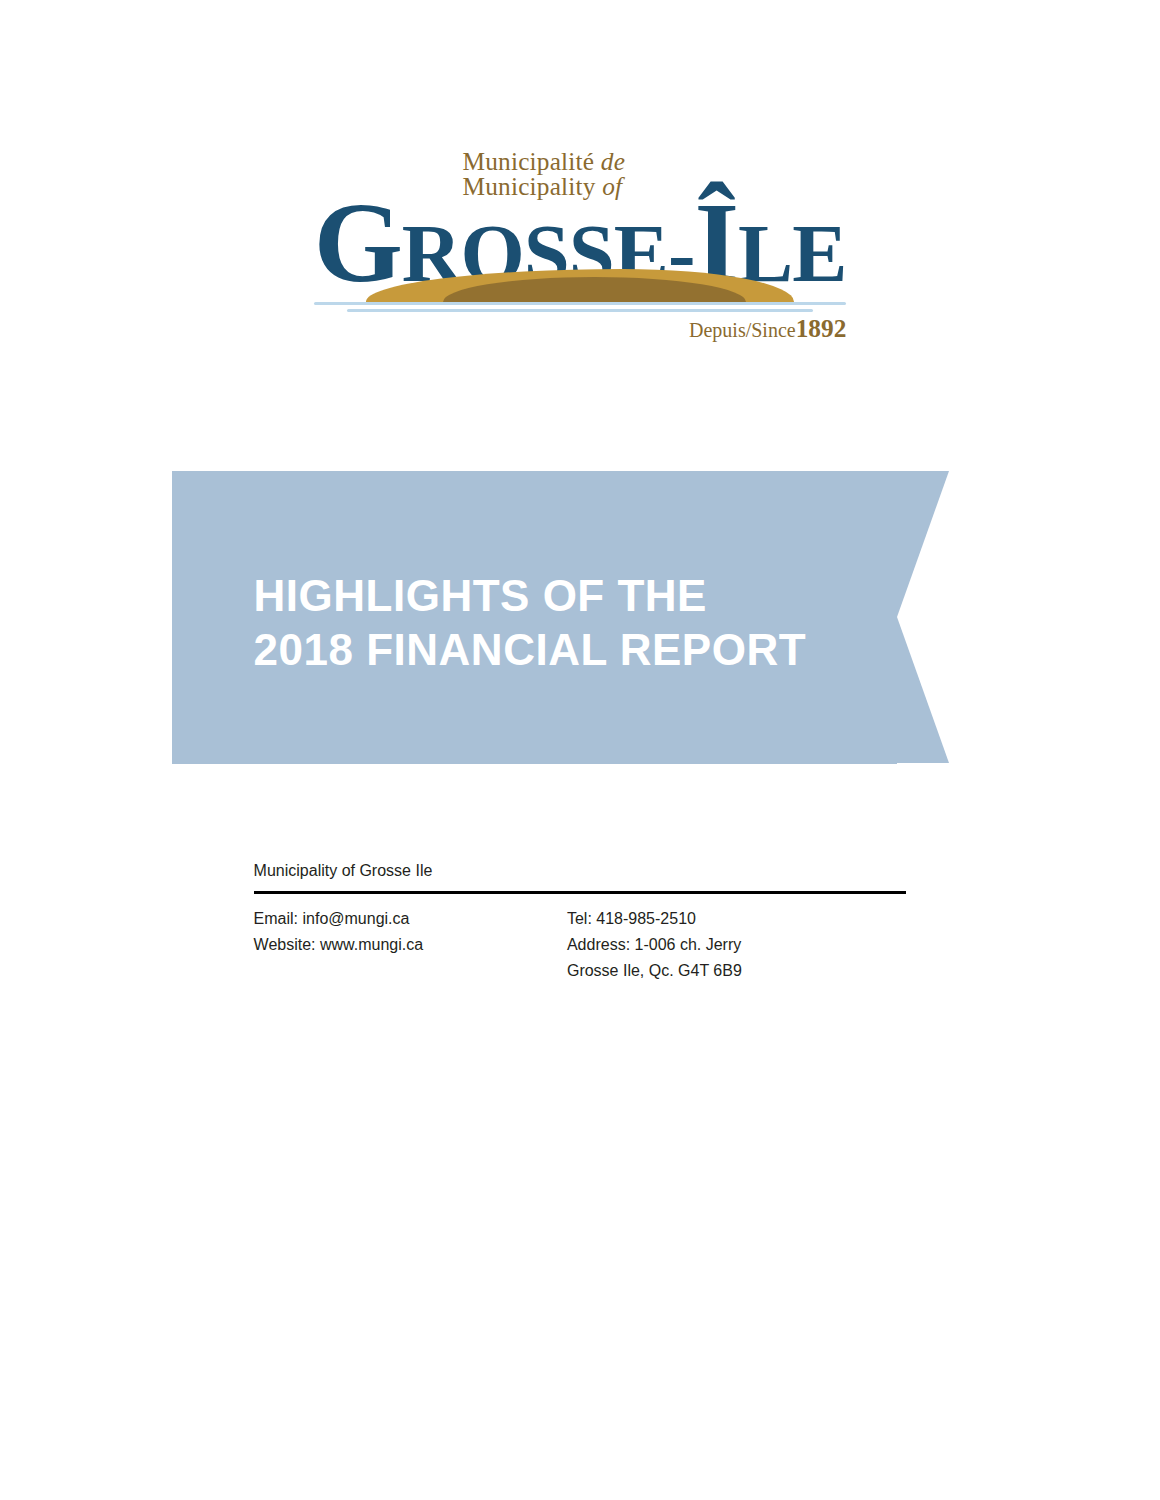Municipalité de Municipality of
GROSSE-ÎLE
Depuis/Since1892
HIGHLIGHTS OF THE
2018 FINANCIAL REPORT
Municipality of Grosse Ile
| Email: info@mungi.ca | Tel: 418-985-2510 |
| Website: www.mungi.ca | Address: 1-006 ch. Jerry |
| | Grosse Ile, Qc. G4T 6B9 |